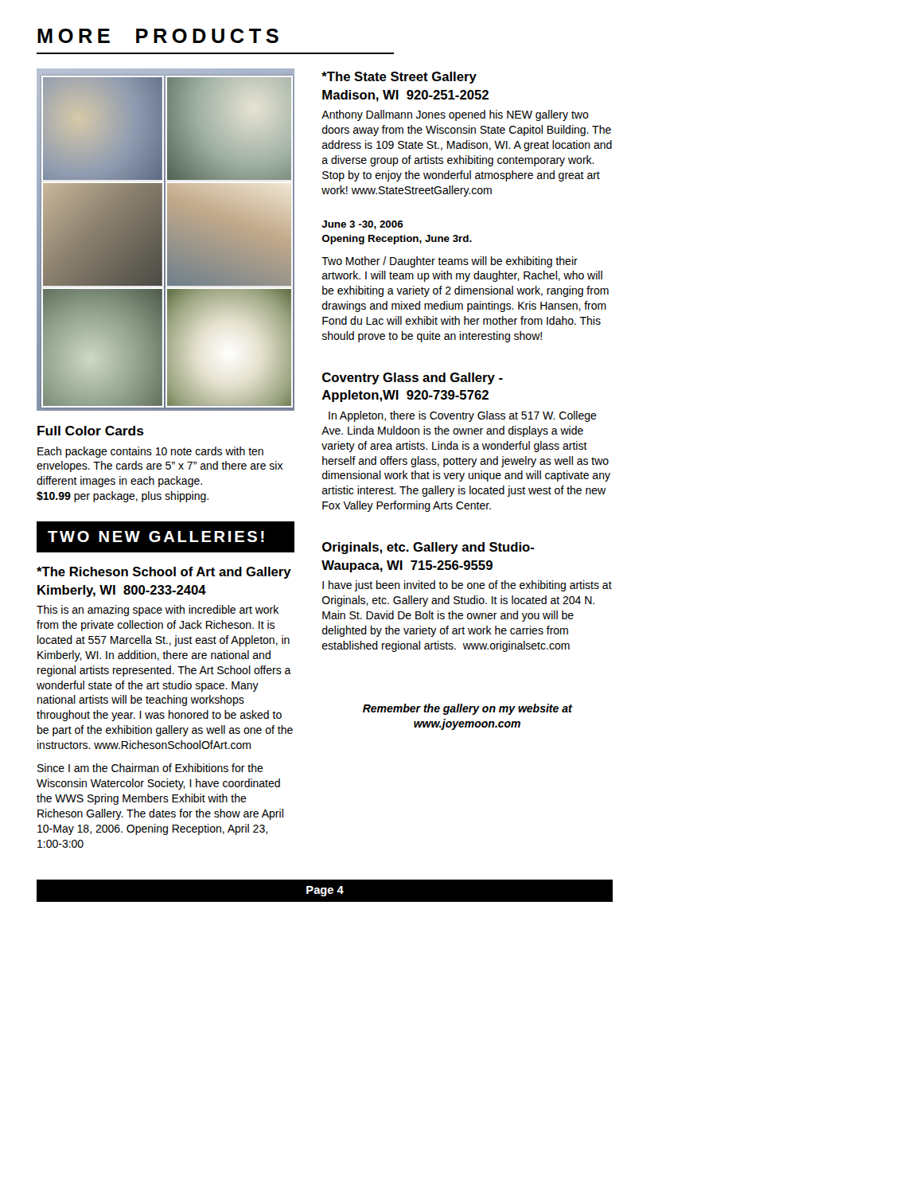MORE PRODUCTS
Full Color Cards
Each package contains 10 note cards with ten envelopes. The cards are 5” x 7” and there are six different images in each package.
$10.99 per package, plus shipping.
TWO NEW GALLERIES!
*The Richeson School of Art and Gallery
Kimberly, WI 800-233-2404
This is an amazing space with incredible art work from the private collection of Jack Richeson. It is located at 557 Marcella St., just east of Appleton, in Kimberly, WI. In addition, there are national and regional artists represented. The Art School offers a wonderful state of the art studio space. Many national artists will be teaching workshops throughout the year. I was honored to be asked to be part of the exhibition gallery as well as one of the instructors. www.RichesonSchoolOfArt.com
Since I am the Chairman of Exhibitions for the Wisconsin Watercolor Society, I have coordinated the WWS Spring Members Exhibit with the Richeson Gallery. The dates for the show are April 10-May 18, 2006. Opening Reception, April 23, 1:00-3:00
*The State Street Gallery
Madison, WI 920-251-2052
Anthony Dallmann Jones opened his NEW gallery two doors away from the Wisconsin State Capitol Building. The address is 109 State St., Madison, WI. A great location and a diverse group of artists exhibiting contemporary work. Stop by to enjoy the wonderful atmosphere and great art work! www.StateStreetGallery.com
June 3 -30, 2006
Opening Reception, June 3rd.
Two Mother / Daughter teams will be exhibiting their artwork. I will team up with my daughter, Rachel, who will be exhibiting a variety of 2 dimensional work, ranging from drawings and mixed medium paintings. Kris Hansen, from Fond du Lac will exhibit with her mother from Idaho. This should prove to be quite an interesting show!
Coventry Glass and Gallery -
Appleton,WI 920-739-5762
In Appleton, there is Coventry Glass at 517 W. College Ave. Linda Muldoon is the owner and displays a wide variety of area artists. Linda is a wonderful glass artist herself and offers glass, pottery and jewelry as well as two dimensional work that is very unique and will captivate any artistic interest. The gallery is located just west of the new Fox Valley Performing Arts Center.
Originals, etc. Gallery and Studio-
Waupaca, WI 715-256-9559
I have just been invited to be one of the exhibiting artists at Originals, etc. Gallery and Studio. It is located at 204 N. Main St. David De Bolt is the owner and you will be delighted by the variety of art work he carries from established regional artists. www.originalsetc.com
Remember the gallery on my website at
www.joyemoon.com
Page 4